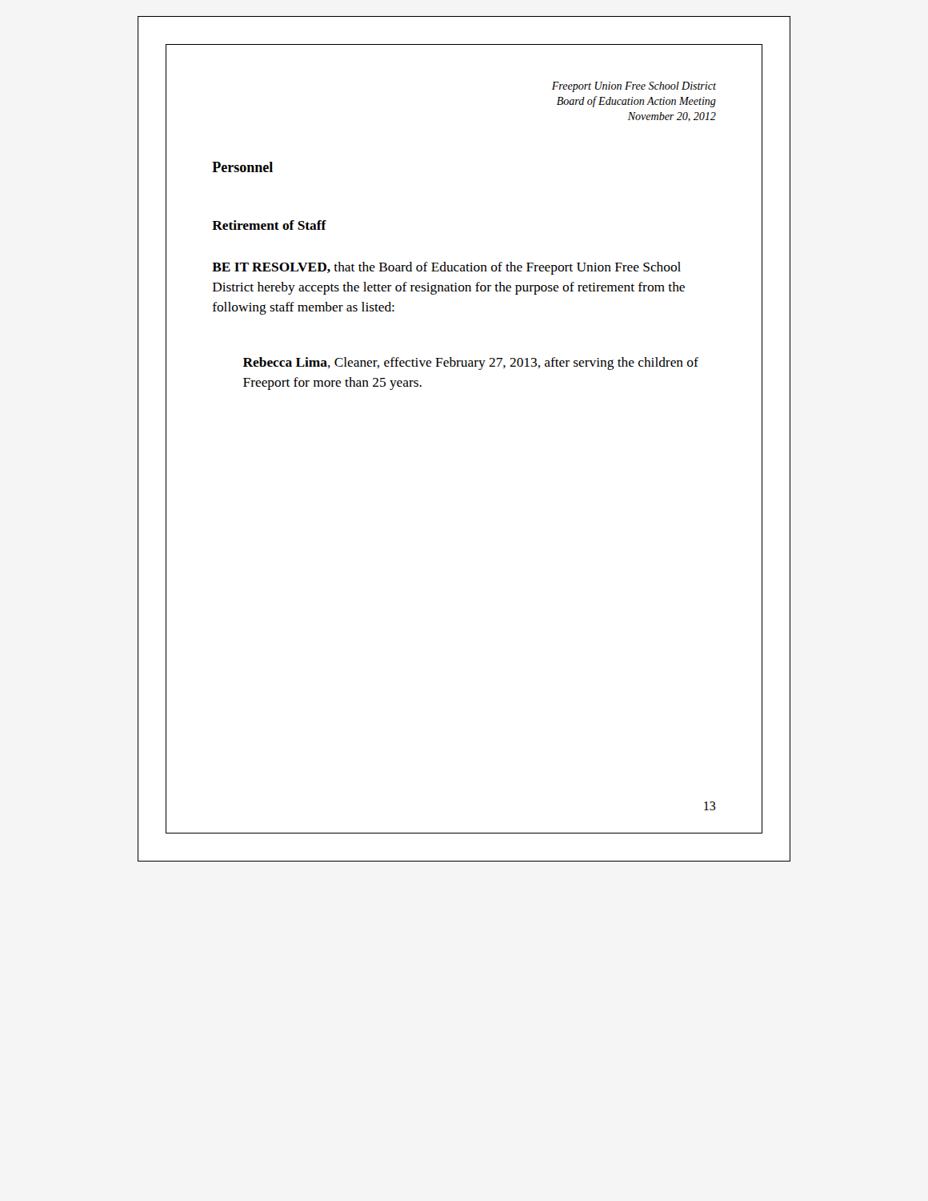Freeport Union Free School District
Board of Education Action Meeting
November 20, 2012
Personnel
Retirement of Staff
BE IT RESOLVED, that the Board of Education of the Freeport Union Free School District hereby accepts the letter of resignation for the purpose of retirement from the following staff member as listed:
Rebecca Lima, Cleaner, effective February 27, 2013, after serving the children of Freeport for more than 25 years.
13